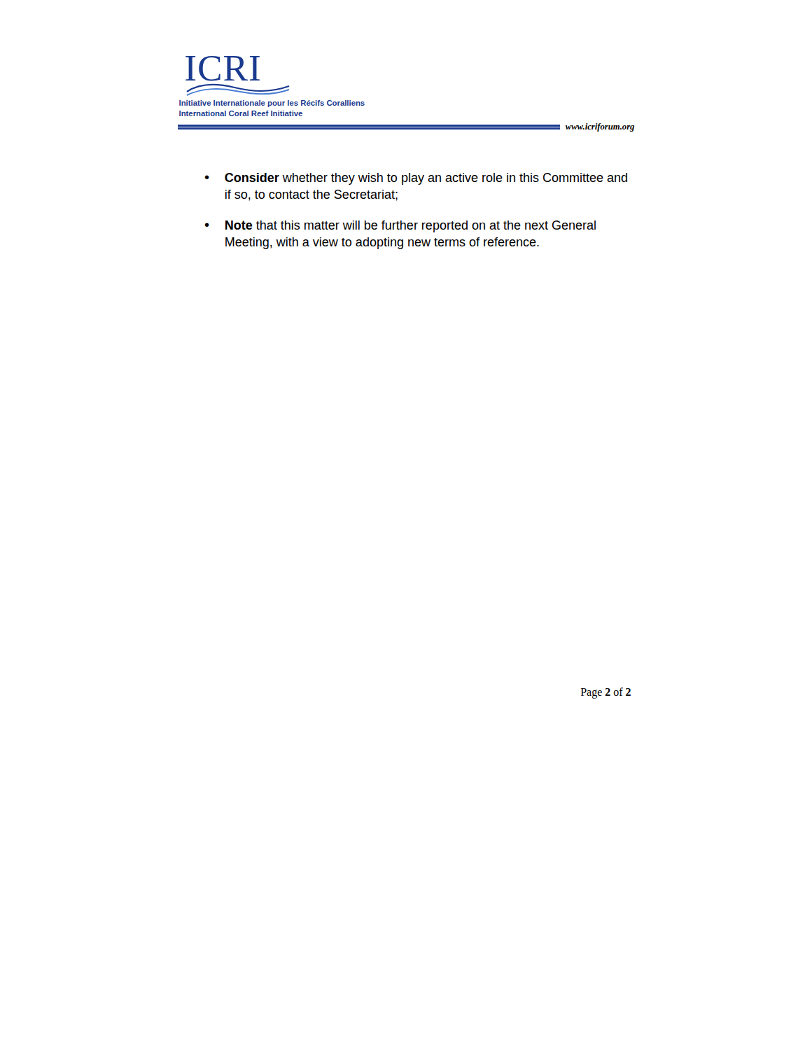ICRI
Initiative Internationale pour les Récifs Coralliens
International Coral Reef Initiative
www.icriforum.org
Consider whether they wish to play an active role in this Committee and if so, to contact the Secretariat;
Note that this matter will be further reported on at the next General Meeting, with a view to adopting new terms of reference.
Page 2 of 2